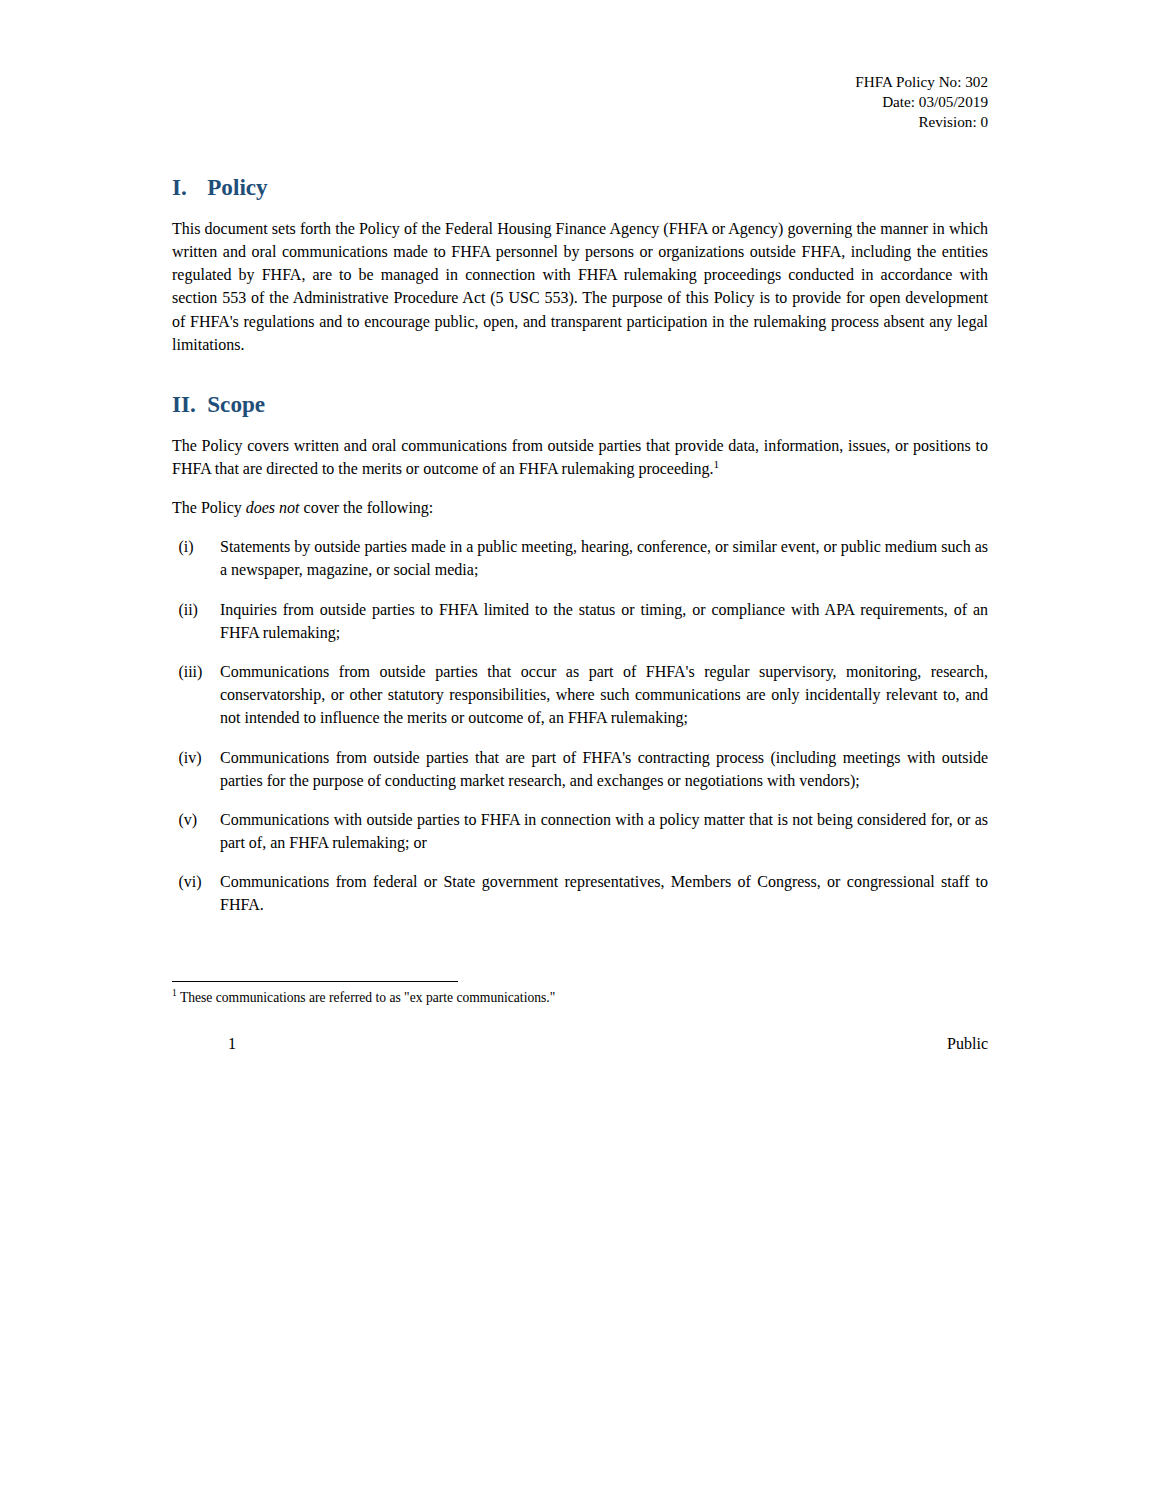FHFA Policy No: 302
Date: 03/05/2019
Revision: 0
I. Policy
This document sets forth the Policy of the Federal Housing Finance Agency (FHFA or Agency) governing the manner in which written and oral communications made to FHFA personnel by persons or organizations outside FHFA, including the entities regulated by FHFA, are to be managed in connection with FHFA rulemaking proceedings conducted in accordance with section 553 of the Administrative Procedure Act (5 USC 553). The purpose of this Policy is to provide for open development of FHFA's regulations and to encourage public, open, and transparent participation in the rulemaking process absent any legal limitations.
II. Scope
The Policy covers written and oral communications from outside parties that provide data, information, issues, or positions to FHFA that are directed to the merits or outcome of an FHFA rulemaking proceeding.1
The Policy does not cover the following:
(i) Statements by outside parties made in a public meeting, hearing, conference, or similar event, or public medium such as a newspaper, magazine, or social media;
(ii) Inquiries from outside parties to FHFA limited to the status or timing, or compliance with APA requirements, of an FHFA rulemaking;
(iii) Communications from outside parties that occur as part of FHFA's regular supervisory, monitoring, research, conservatorship, or other statutory responsibilities, where such communications are only incidentally relevant to, and not intended to influence the merits or outcome of, an FHFA rulemaking;
(iv) Communications from outside parties that are part of FHFA's contracting process (including meetings with outside parties for the purpose of conducting market research, and exchanges or negotiations with vendors);
(v) Communications with outside parties to FHFA in connection with a policy matter that is not being considered for, or as part of, an FHFA rulemaking; or
(vi) Communications from federal or State government representatives, Members of Congress, or congressional staff to FHFA.
1 These communications are referred to as "ex parte communications."
1 Public